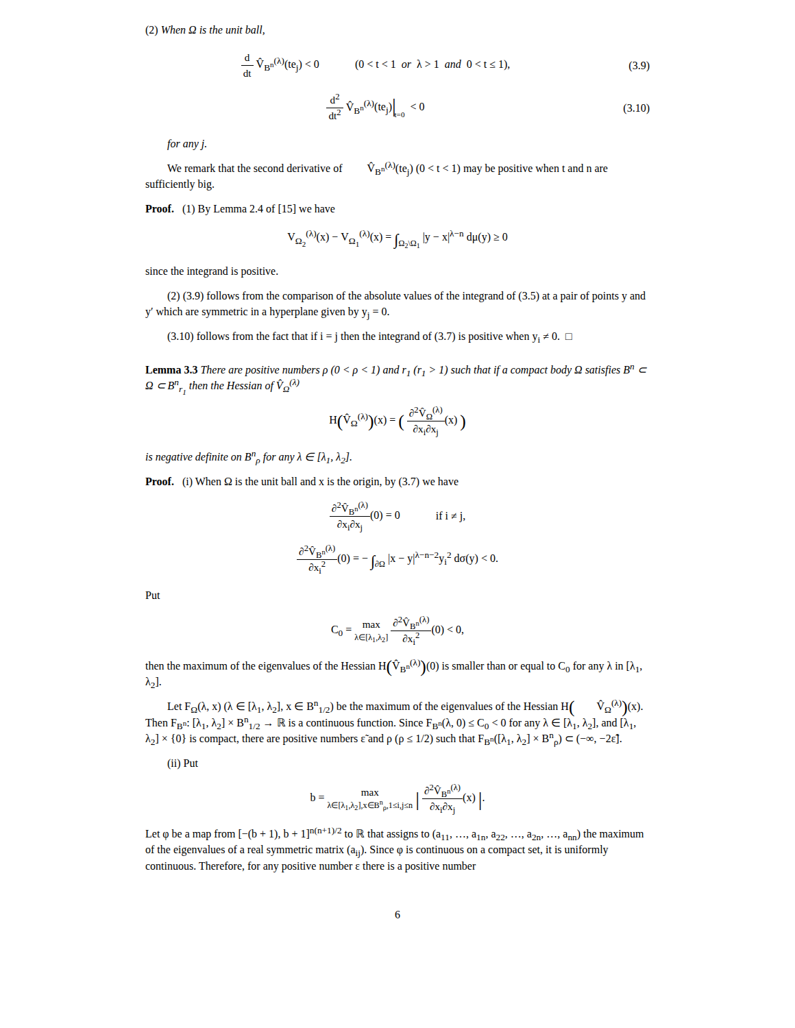(2) When Ω is the unit ball,
ddt V̂Bn(λ)(tej) < 0 (0 < t < 1 or λ > 1 and 0 < t ≤ 1),
(3.9)
d2 dt2 V̂Bn(λ)(tej)|t=0 < 0
(3.10)
for any j.
We remark that the second derivative of V̂Bn(λ)(tej) (0 < t < 1) may be positive when t and n are sufficiently big.
Proof. (1) By Lemma 2.4 of [15] we have
VΩ2(λ)(x) − VΩ1(λ)(x) = ∫Ω2\Ω1 |y − x|λ−n dμ(y) ≥ 0
since the integrand is positive.
(2) (3.9) follows from the comparison of the absolute values of the integrand of (3.5) at a pair of points y and y′ which are symmetric in a hyperplane given by yj = 0.
(3.10) follows from the fact that if i = j then the integrand of (3.7) is positive when yi ≠ 0. □
Lemma 3.3 There are positive numbers ρ (0 < ρ < 1) and r1 (r1 > 1) such that if a compact body Ω satisfies Bn ⊂ Ω ⊂ Bnr1 then the Hessian of V̂Ω(λ)
H(V̂Ω(λ))(x) = ( ∂2V̂Ω(λ)∂xi∂xj(x) )
is negative definite on Bnρ for any λ ∈ [λ1, λ2].
Proof. (i) When Ω is the unit ball and x is the origin, by (3.7) we have
∂2V̂Bn(λ)∂xi∂xj(0) = 0 if i ≠ j,
∂2V̂Bn(λ)∂xi2(0) = − ∫∂Ω |x − y|λ−n−2yi2 dσ(y) < 0.
Put
C0 = max λ∈[λ1,λ2] ∂2V̂Bn(λ)∂xi2(0) < 0,
then the maximum of the eigenvalues of the Hessian H(V̂Bn(λ))(0) is smaller than or equal to C0 for any λ in [λ1, λ2].
Let FΩ(λ, x) (λ ∈ [λ1, λ2], x ∈ Bn1/2) be the maximum of the eigenvalues of the Hessian H(V̂Ω(λ))(x). Then FBn: [λ1, λ2] × Bn1/2 → ℝ is a continuous function. Since FBn(λ, 0) ≤ C0 < 0 for any λ ∈ [λ1, λ2], and [λ1, λ2] × {0} is compact, there are positive numbers ε̃ and ρ (ρ ≤ 1/2) such that FBn([λ1, λ2] × Bnρ) ⊂ (−∞, −2ε̃].
(ii) Put
b = max λ∈[λ1,λ2],x∈Bnρ,1≤i,j≤n | ∂2V̂Bn(λ)∂xi∂xj(x) |.
Let φ be a map from [−(b + 1), b + 1]n(n+1)/2 to ℝ that assigns to (a11, …, a1n, a22, …, a2n, …, ann) the maximum of the eigenvalues of a real symmetric matrix (aij). Since φ is continuous on a compact set, it is uniformly continuous. Therefore, for any positive number ε there is a positive number
6